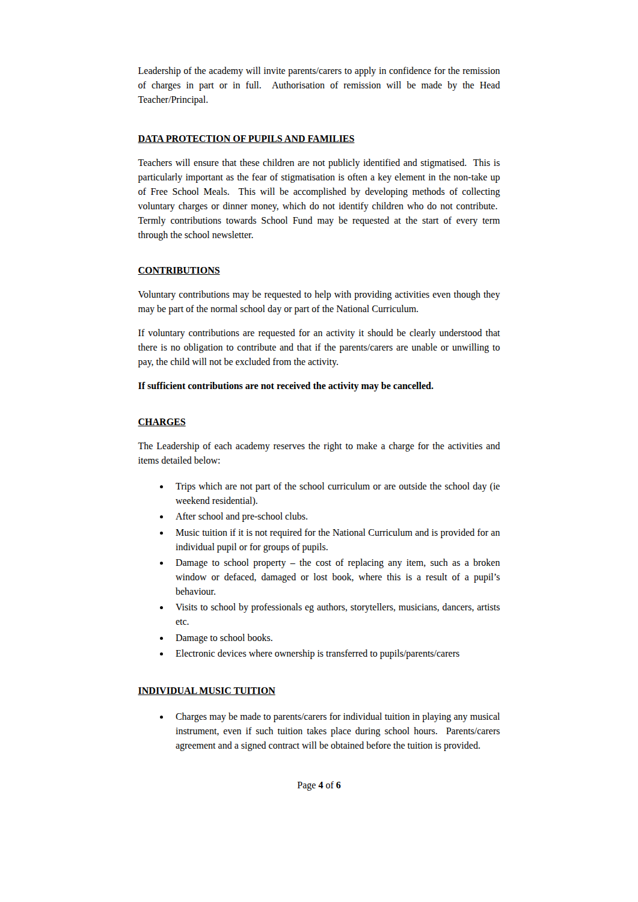Leadership of the academy will invite parents/carers to apply in confidence for the remission of charges in part or in full. Authorisation of remission will be made by the Head Teacher/Principal.
Data Protection of Pupils and Families
Teachers will ensure that these children are not publicly identified and stigmatised. This is particularly important as the fear of stigmatisation is often a key element in the non-take up of Free School Meals. This will be accomplished by developing methods of collecting voluntary charges or dinner money, which do not identify children who do not contribute. Termly contributions towards School Fund may be requested at the start of every term through the school newsletter.
Contributions
Voluntary contributions may be requested to help with providing activities even though they may be part of the normal school day or part of the National Curriculum.
If voluntary contributions are requested for an activity it should be clearly understood that there is no obligation to contribute and that if the parents/carers are unable or unwilling to pay, the child will not be excluded from the activity.
If sufficient contributions are not received the activity may be cancelled.
Charges
The Leadership of each academy reserves the right to make a charge for the activities and items detailed below:
Trips which are not part of the school curriculum or are outside the school day (ie weekend residential).
After school and pre-school clubs.
Music tuition if it is not required for the National Curriculum and is provided for an individual pupil or for groups of pupils.
Damage to school property – the cost of replacing any item, such as a broken window or defaced, damaged or lost book, where this is a result of a pupil’s behaviour.
Visits to school by professionals eg authors, storytellers, musicians, dancers, artists etc.
Damage to school books.
Electronic devices where ownership is transferred to pupils/parents/carers
Individual Music Tuition
Charges may be made to parents/carers for individual tuition in playing any musical instrument, even if such tuition takes place during school hours. Parents/carers agreement and a signed contract will be obtained before the tuition is provided.
Page 4 of 6